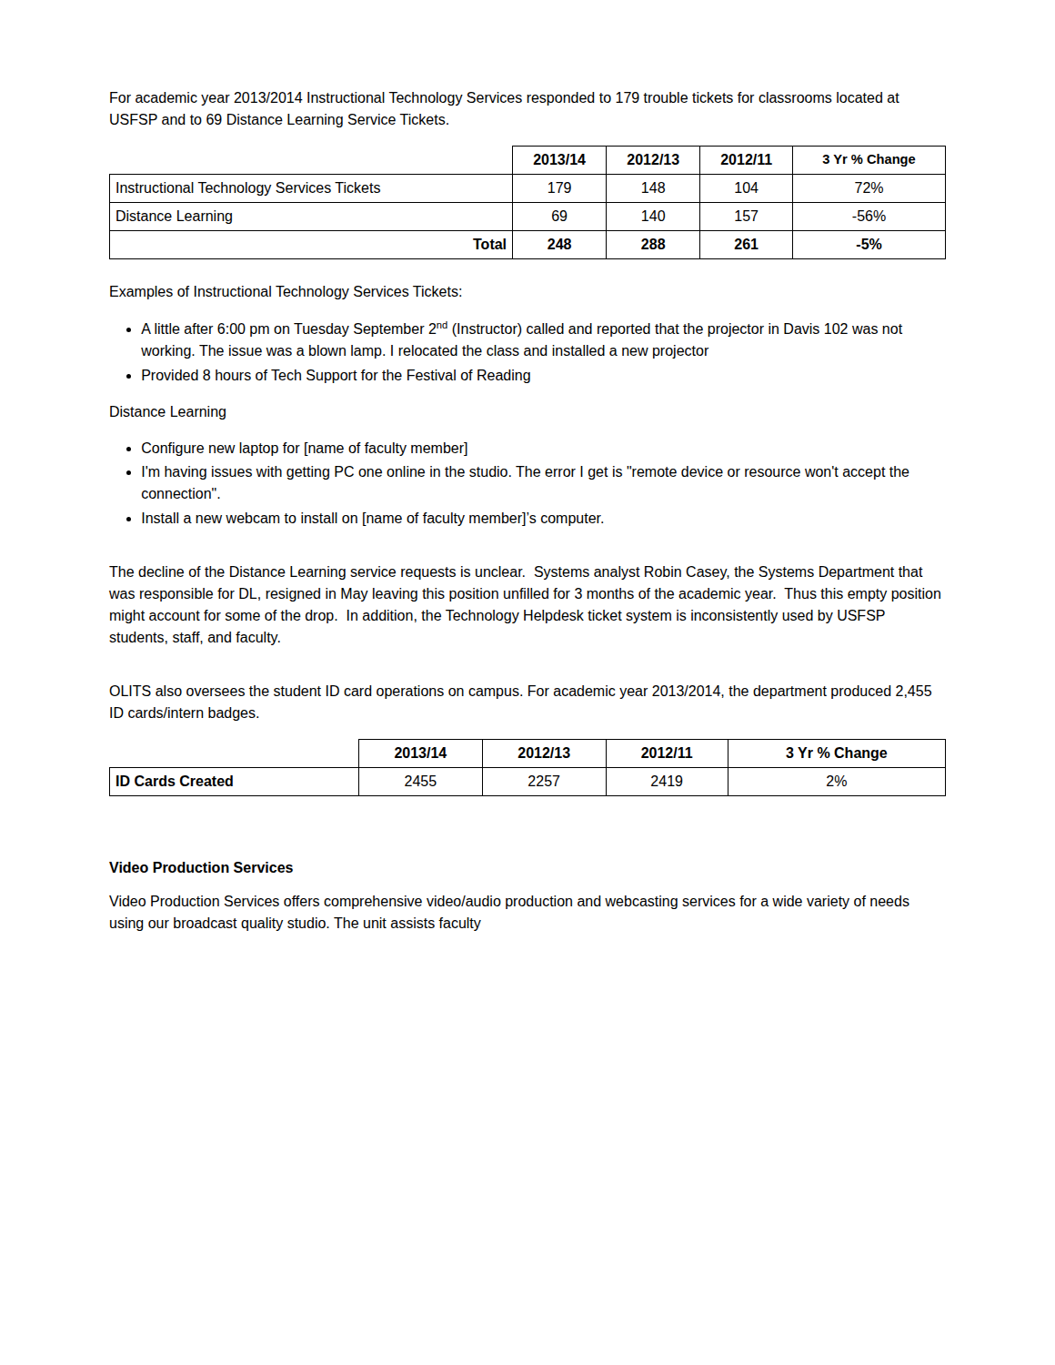For academic year 2013/2014 Instructional Technology Services responded to 179 trouble tickets for classrooms located at USFSP and to 69 Distance Learning Service Tickets.
| | 2013/14 | 2012/13 | 2012/11 | 3 Yr % Change |
| --- | --- | --- | --- | --- |
| Instructional Technology Services Tickets | 179 | 148 | 104 | 72% |
| Distance Learning | 69 | 140 | 157 | -56% |
| Total | 248 | 288 | 261 | -5% |
Examples of Instructional Technology Services Tickets:
A little after 6:00 pm on Tuesday September 2nd (Instructor) called and reported that the projector in Davis 102 was not working. The issue was a blown lamp. I relocated the class and installed a new projector
Provided 8 hours of Tech Support for the Festival of Reading
Distance Learning
Configure new laptop for [name of faculty member]
I'm having issues with getting PC one online in the studio. The error I get is "remote device or resource won't accept the connection".
Install a new webcam to install on [name of faculty member]’s computer.
The decline of the Distance Learning service requests is unclear. Systems analyst Robin Casey, the Systems Department that was responsible for DL, resigned in May leaving this position unfilled for 3 months of the academic year. Thus this empty position might account for some of the drop. In addition, the Technology Helpdesk ticket system is inconsistently used by USFSP students, staff, and faculty.
OLITS also oversees the student ID card operations on campus. For academic year 2013/2014, the department produced 2,455 ID cards/intern badges.
| | 2013/14 | 2012/13 | 2012/11 | 3 Yr % Change |
| --- | --- | --- | --- | --- |
| ID Cards Created | 2455 | 2257 | 2419 | 2% |
Video Production Services
Video Production Services offers comprehensive video/audio production and webcasting services for a wide variety of needs using our broadcast quality studio. The unit assists faculty